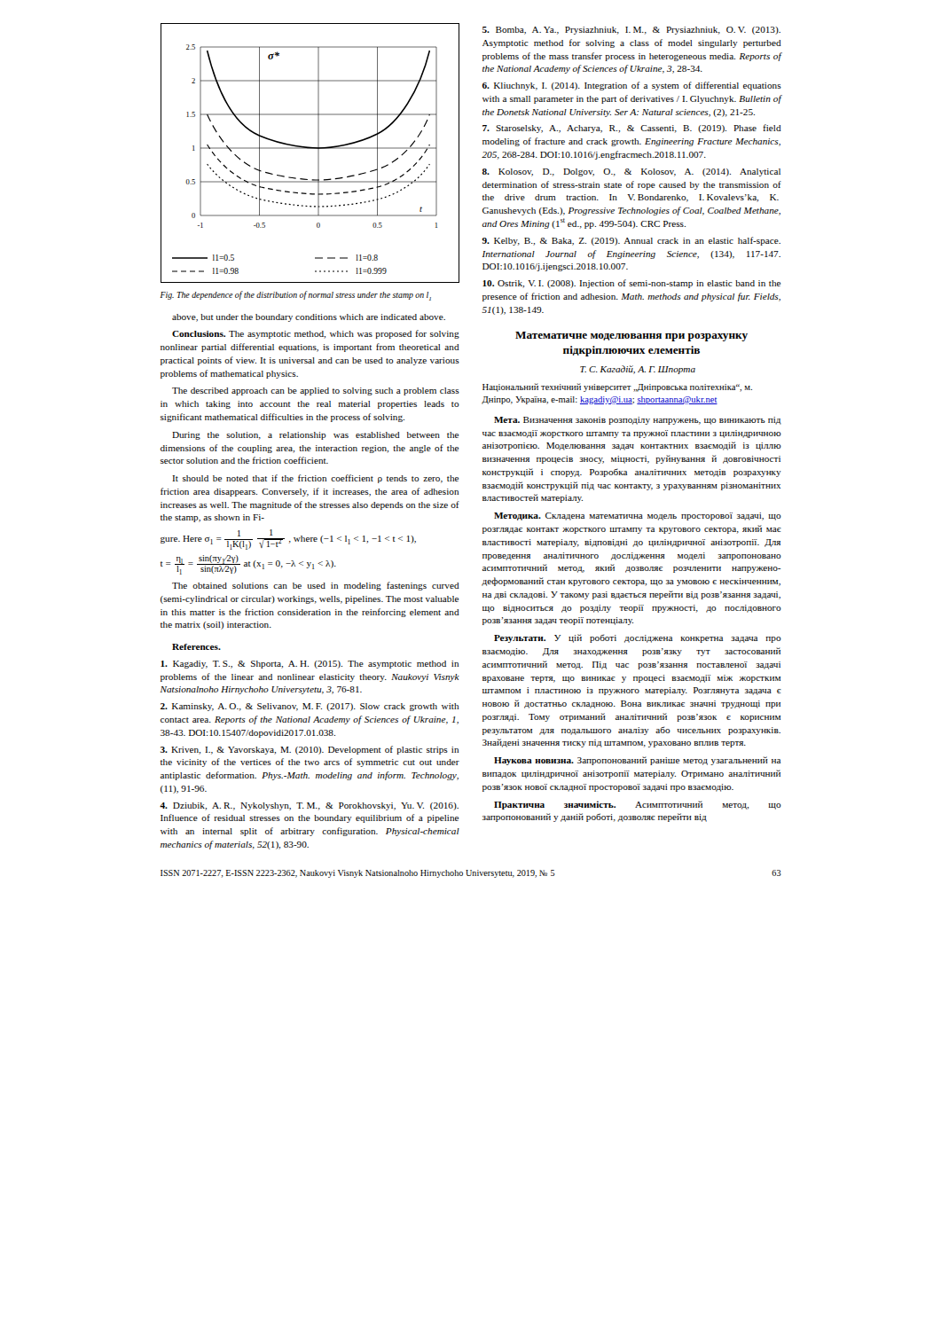2.5 2 1.5 1 0.5 0 -1 -0.5 0 0.5 1 σ* t
l1=0.5
l1=0.98
l1=0.8
l1=0.999
Fig. The dependence of the distribution of normal stress under the stamp on l1
above, but under the boundary conditions which are indicated above.
Conclusions. The asymptotic method, which was proposed for solving nonlinear partial differential equations, is important from theoretical and practical points of view. It is universal and can be used to analyze various problems of mathematical physics.
The described approach can be applied to solving such a problem class in which taking into account the real material properties leads to significant mathematical difficulties in the process of solving.
During the solution, a relationship was established between the dimensions of the coupling area, the interaction region, the angle of the sector solution and the friction coefficient.
It should be noted that if the friction coefficient ρ tends to zero, the friction area disappears. Conversely, if it increases, the area of adhesion increases as well. The magnitude of the stresses also depends on the size of the stamp, as shown in Fi-
gure. Here σ1 = 1 l1K(l1) 1√1−t2 , where (−1 < l1 < 1, −1 < t < 1),
t = ηl l1 = sin(πy1∕2γ) sin(πλ∕2γ) at (x1 = 0, −λ < y1 < λ).
The obtained solutions can be used in modeling fastenings curved (semi-cylindrical or circular) workings, wells, pipelines. The most valuable in this matter is the friction consideration in the reinforcing element and the matrix (soil) interaction.
References.
1. Kagadiy, T. S., & Shporta, A. H. (2015). The asymptotic method in problems of the linear and nonlinear elasticity theory. Naukovyi Visnyk Natsionalnoho Hirnychoho Universytetu, 3, 76-81.
2. Kaminsky, A. O., & Selivanov, M. F. (2017). Slow crack growth with contact area. Reports of the National Academy of Sciences of Ukraine, 1, 38-43. DOI:10.15407/dopovidi2017.01.038.
3. Kriven, I., & Yavorskaya, M. (2010). Development of plastic strips in the vicinity of the vertices of the two arcs of symmetric cut out under antiplastic deformation. Phys.-Math. modeling and inform. Technology, (11), 91-96.
4. Dziubik, A. R., Nykolyshyn, T. M., & Porokhovskyi, Yu. V. (2016). Influence of residual stresses on the boundary equilibrium of a pipeline with an internal split of arbitrary configuration. Physical-chemical mechanics of materials, 52(1), 83-90.
5. Bomba, A. Ya., Prysiazhniuk, I. M., & Prysiazhniuk, O. V. (2013). Asymptotic method for solving a class of model singularly perturbed problems of the mass transfer process in heterogeneous media. Reports of the National Academy of Sciences of Ukraine, 3, 28-34.
6. Kliuchnyk, I. (2014). Integration of a system of differential equations with a small parameter in the part of derivatives / I. Glyuchnyk. Bulletin of the Donetsk National University. Ser A: Natural sciences, (2), 21-25.
7. Staroselsky, A., Acharya, R., & Cassenti, B. (2019). Phase field modeling of fracture and crack growth. Engineering Fracture Mechanics, 205, 268-284. DOI:10.1016/j.engfracmech.2018.11.007.
8. Kolosov, D., Dolgov, O., & Kolosov, A. (2014). Analytical determination of stress-strain state of rope caused by the transmission of the drive drum traction. In V. Bondarenko, I. Kovalevs’ka, K. Ganushevych (Eds.), Progressive Technologies of Coal, Coalbed Methane, and Ores Mining (1st ed., pp. 499-504). CRC Press.
9. Kelby, B., & Baka, Z. (2019). Annual crack in an elastic half-space. International Journal of Engineering Science, (134), 117-147. DOI:10.1016/j.ijengsci.2018.10.007.
10. Ostrik, V. I. (2008). Injection of semi-non-stamp in elastic band in the presence of friction and adhesion. Math. methods and physical fur. Fields, 51(1), 138-149.
Математичне моделювання при розрахунку
підкріплюючих елементів
Т. С. Кагадій, А. Г. Шпорта
Національний технічний університет „Дніпровська політехніка“, м. Дніпро, Україна, e-mail: kagadiy@i.ua; shportaanna@ukr.net
Мета. Визначення законів розподілу напружень, що виникають під час взаємодії жорсткого штампу та пружної пластини з циліндричною анізотропією. Моделювання задач контактних взаємодій із ціллю визначення процесів зносу, міцності, руйнування й довговічності конструкцій і споруд. Розробка аналітичних методів розрахунку взаємодій конструкцій під час контакту, з урахуванням різноманітних властивостей матеріалу.
Методика. Складена математична модель просторової задачі, що розглядає контакт жорсткого штампу та кругового сектора, який має властивості матеріалу, відповідні до циліндричної анізотропії. Для проведення аналітичного дослідження моделі запропоновано асимптотичний метод, який дозволяє розчленити напружено-деформований стан кругового сектора, що за умовою є нескінченним, на дві складові. У такому разі вдається перейти від розв’язання задачі, що відноситься до розділу теорії пружності, до послідовного розв’язання задач теорії потенціалу.
Результати. У цій роботі досліджена конкретна задача про взаємодію. Для знаходження розв’язку тут застосований асимптотичний метод. Під час розв’язання поставленої задачі враховане тертя, що виникає у процесі взаємодії між жорстким штампом і пластиною із пружного матеріалу. Розглянута задача є новою й достатньо складною. Вона викликає значні труднощі при розгляді. Тому отриманий аналітичний розв’язок є корисним результатом для подальшого аналізу або чисельних розрахунків. Знайдені значення тиску під штампом, ураховано вплив тертя.
Наукова новизна. Запропонований раніше метод узагальнений на випадок циліндричної анізотропії матеріалу. Отримано аналітичний розв’язок нової складної просторової задачі про взаємодію.
Практична значимість. Асимптотичний метод, що запропонований у даній роботі, дозволяє перейти від
ISSN 2071-2227, E-ISSN 2223-2362, Naukovyi Visnyk Natsionalnoho Hirnychoho Universytetu, 2019, № 5
63